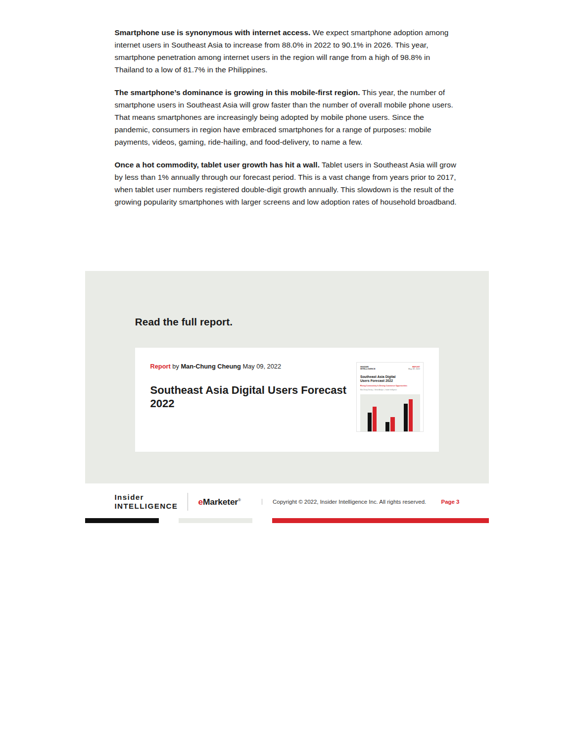Smartphone use is synonymous with internet access. We expect smartphone adoption among internet users in Southeast Asia to increase from 88.0% in 2022 to 90.1% in 2026. This year, smartphone penetration among internet users in the region will range from a high of 98.8% in Thailand to a low of 81.7% in the Philippines.
The smartphone’s dominance is growing in this mobile-first region. This year, the number of smartphone users in Southeast Asia will grow faster than the number of overall mobile phone users. That means smartphones are increasingly being adopted by mobile phone users. Since the pandemic, consumers in region have embraced smartphones for a range of purposes: mobile payments, videos, gaming, ride-hailing, and food-delivery, to name a few.
Once a hot commodity, tablet user growth has hit a wall. Tablet users in Southeast Asia will grow by less than 1% annually through our forecast period. This is a vast change from years prior to 2017, when tablet user numbers registered double-digit growth annually. This slowdown is the result of the growing popularity smartphones with larger screens and low adoption rates of household broadband.
Read the full report.
Report by Man-Chung Cheung May 09, 2022
Southeast Asia Digital Users Forecast 2022
INSIDER INTELLIGENCE
REPORT
May 09, 2022
Southeast Asia Digital
Users Forecast 2022
Rising Connectivity Is Driving Commerce Opportunities
Man-Chung Cheung | Senior Analyst | Insider Intelligence
Insider INTELLIGENCE
e Marketer®
Copyright © 2022, Insider Intelligence Inc. All rights reserved.
Page 3